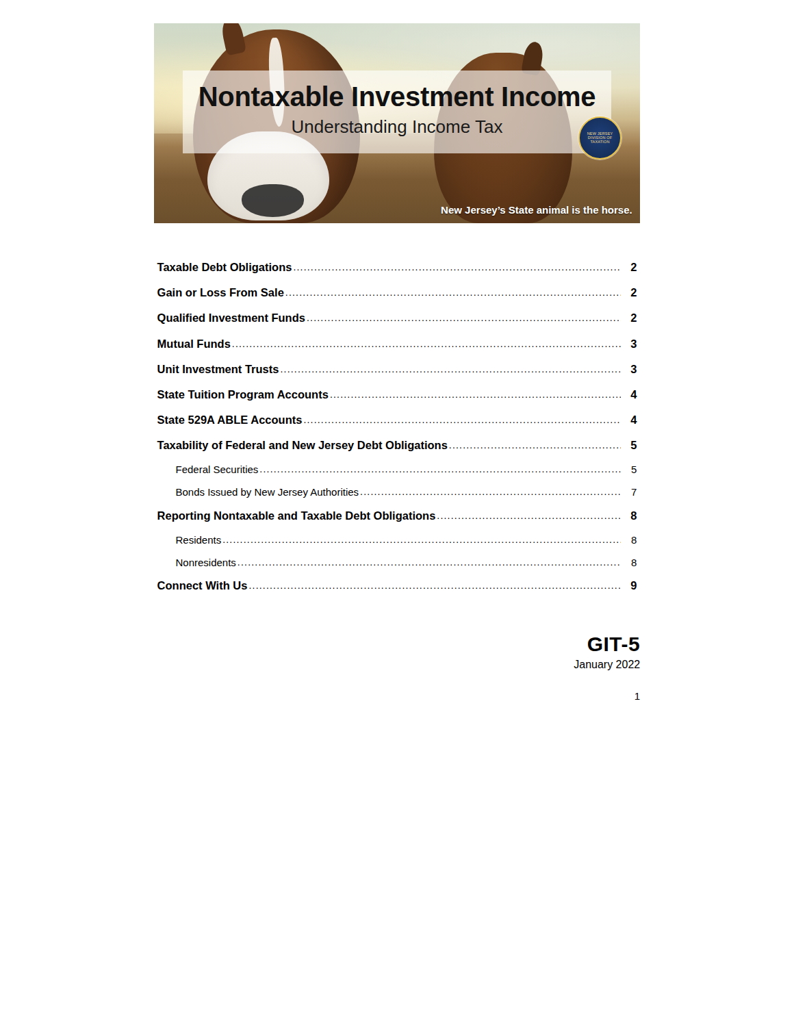Nontaxable Investment Income
Understanding Income Tax
New Jersey
Division of
Taxation
New Jersey’s State animal is the horse.
Taxable Debt Obligations .................................................................................................................. 2
Gain or Loss From Sale ..................................................................................................................... 2
Qualified Investment Funds ............................................................................................................. 2
Mutual Funds ................................................................................................................................. 3
Unit Investment Trusts ..................................................................................................................... 3
State Tuition Program Accounts ..................................................................................................... 4
State 529A ABLE Accounts ............................................................................................................. 4
Taxability of Federal and New Jersey Debt Obligations ................................................................. 5
Federal Securities ......................................................................................................................................... 5
Bonds Issued by New Jersey Authorities ......................................................................................................... 7
Reporting Nontaxable and Taxable Debt Obligations ..................................................................... 8
Residents ......................................................................................................................................................... 8
Nonresidents ................................................................................................................................................. 8
Connect With Us ......................................................................................................................... 9
GIT-5
January 2022
1